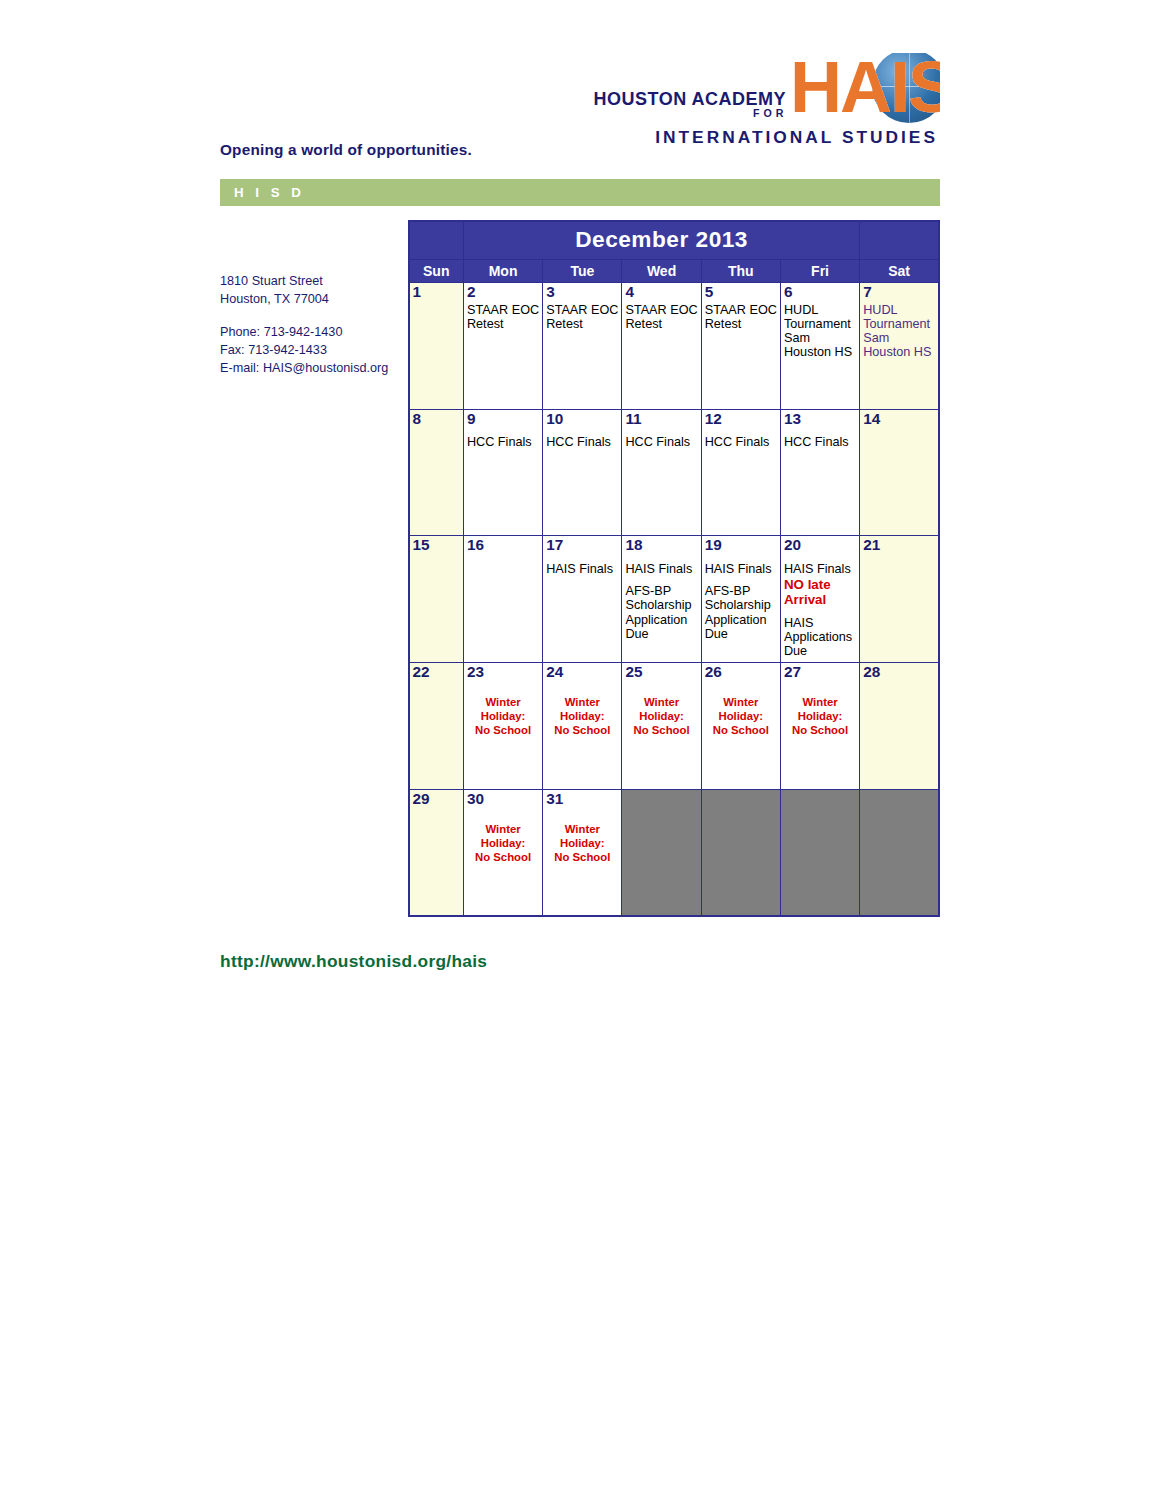Opening a world of opportunities.
HOUSTON ACADEMY F O R
HAIS
INTERNATIONAL STUDIES
H I S D
1810 Stuart Street
Houston, TX 77004
Phone: 713-942-1430
Fax: 713-942-1433
E-mail: HAIS@houstonisd.org
| | December 2013 | |
| Sun | Mon | Tue | Wed | Thu | Fri | Sat |
| 1 | 2 STAAR EOC Retest | 3 STAAR EOC Retest | 4 STAAR EOC Retest | 5 STAAR EOC Retest | 6 HUDL Tournament Sam Houston HS | 7 HUDL Tournament Sam Houston HS |
| 8 | 9 HCC Finals | 10 HCC Finals | 11 HCC Finals | 12 HCC Finals | 13 HCC Finals | 14 |
| 15 | 16 | 17 HAIS Finals | 18 HAIS Finals AFS-BP Scholarship Application Due | 19 HAIS Finals AFS-BP Scholarship Application Due | 20 HAIS Finals NO late Arrival HAIS Applications Due | 21 |
| 22 | 23 Winter Holiday: No School | 24 Winter Holiday: No School | 25 Winter Holiday: No School | 26 Winter Holiday: No School | 27 Winter Holiday: No School | 28 |
| 29 | 30 Winter Holiday: No School | 31 Winter Holiday: No School | | | | |
http://www.houstonisd.org/hais